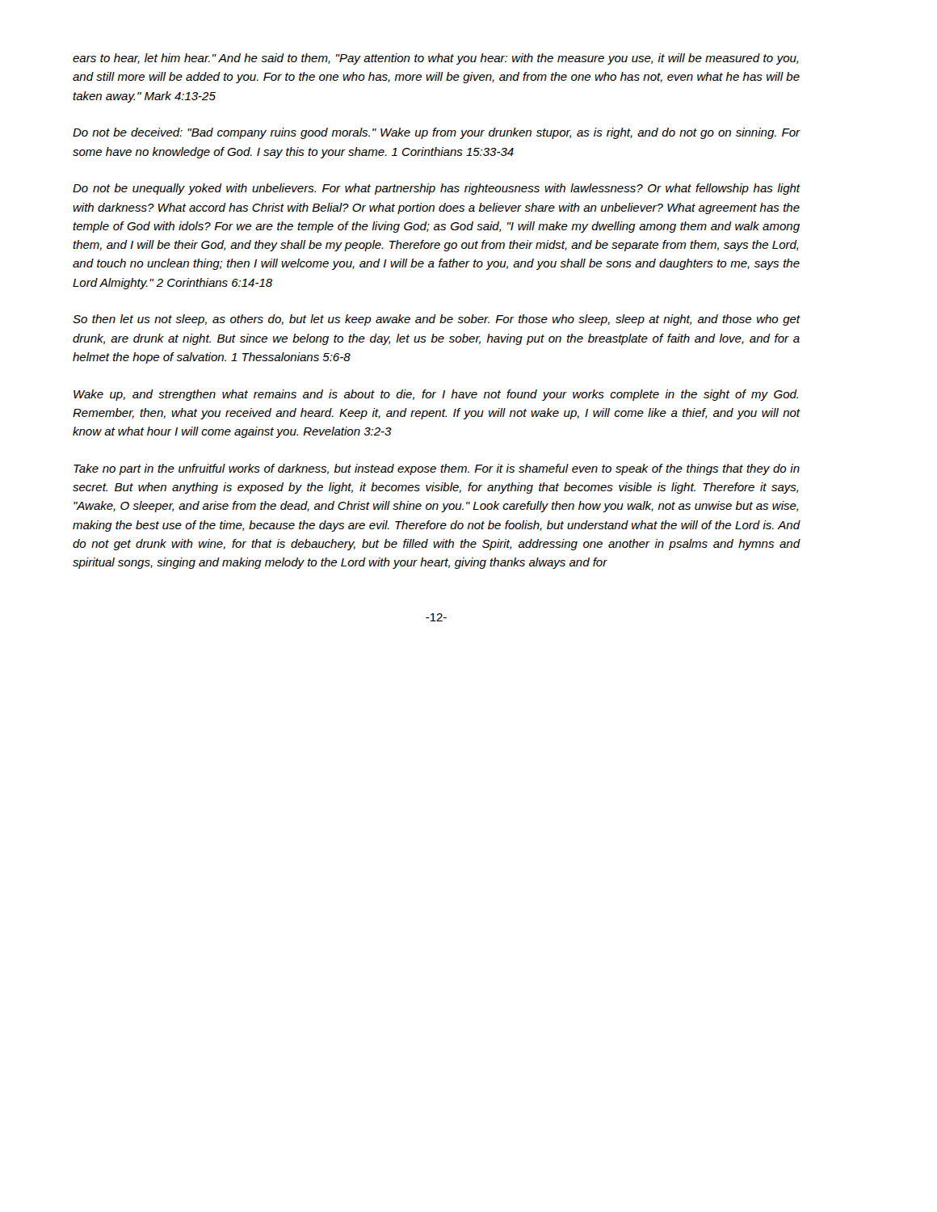ears to hear, let him hear." And he said to them, "Pay attention to what you hear: with the measure you use, it will be measured to you, and still more will be added to you. For to the one who has, more will be given, and from the one who has not, even what he has will be taken away." Mark 4:13-25
Do not be deceived: "Bad company ruins good morals." Wake up from your drunken stupor, as is right, and do not go on sinning. For some have no knowledge of God. I say this to your shame. 1 Corinthians 15:33-34
Do not be unequally yoked with unbelievers. For what partnership has righteousness with lawlessness? Or what fellowship has light with darkness? What accord has Christ with Belial? Or what portion does a believer share with an unbeliever? What agreement has the temple of God with idols? For we are the temple of the living God; as God said, "I will make my dwelling among them and walk among them, and I will be their God, and they shall be my people. Therefore go out from their midst, and be separate from them, says the Lord, and touch no unclean thing; then I will welcome you, and I will be a father to you, and you shall be sons and daughters to me, says the Lord Almighty." 2 Corinthians 6:14-18
So then let us not sleep, as others do, but let us keep awake and be sober. For those who sleep, sleep at night, and those who get drunk, are drunk at night. But since we belong to the day, let us be sober, having put on the breastplate of faith and love, and for a helmet the hope of salvation. 1 Thessalonians 5:6-8
Wake up, and strengthen what remains and is about to die, for I have not found your works complete in the sight of my God. Remember, then, what you received and heard. Keep it, and repent. If you will not wake up, I will come like a thief, and you will not know at what hour I will come against you. Revelation 3:2-3
Take no part in the unfruitful works of darkness, but instead expose them. For it is shameful even to speak of the things that they do in secret. But when anything is exposed by the light, it becomes visible, for anything that becomes visible is light. Therefore it says, "Awake, O sleeper, and arise from the dead, and Christ will shine on you." Look carefully then how you walk, not as unwise but as wise, making the best use of the time, because the days are evil. Therefore do not be foolish, but understand what the will of the Lord is. And do not get drunk with wine, for that is debauchery, but be filled with the Spirit, addressing one another in psalms and hymns and spiritual songs, singing and making melody to the Lord with your heart, giving thanks always and for
-12-